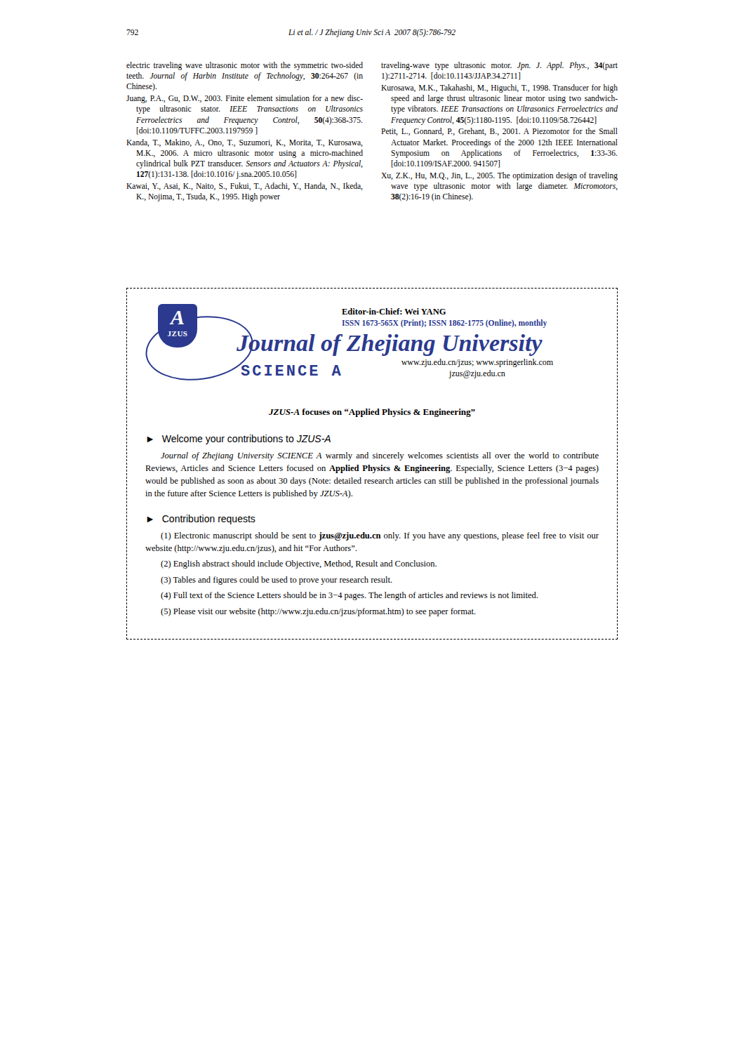792
Li et al. / J Zhejiang Univ Sci A 2007 8(5):786-792
electric traveling wave ultrasonic motor with the symmetric two-sided teeth. Journal of Harbin Institute of Technology, 30:264-267 (in Chinese).
Juang, P.A., Gu, D.W., 2003. Finite element simulation for a new disc-type ultrasonic stator. IEEE Transactions on Ultrasonics Ferroelectrics and Frequency Control, 50(4):368-375. [doi:10.1109/TUFFC.2003.1197959 ]
Kanda, T., Makino, A., Ono, T., Suzumori, K., Morita, T., Kurosawa, M.K., 2006. A micro ultrasonic motor using a micro-machined cylindrical bulk PZT transducer. Sensors and Actuators A: Physical, 127(1):131-138. [doi:10.1016/ j.sna.2005.10.056]
Kawai, Y., Asai, K., Naito, S., Fukui, T., Adachi, Y., Handa, N., Ikeda, K., Nojima, T., Tsuda, K., 1995. High power
traveling-wave type ultrasonic motor. Jpn. J. Appl. Phys., 34(part 1):2711-2714. [doi:10.1143/JJAP.34.2711]
Kurosawa, M.K., Takahashi, M., Higuchi, T., 1998. Transducer for high speed and large thrust ultrasonic linear motor using two sandwich-type vibrators. IEEE Transactions on Ultrasonics Ferroelectrics and Frequency Control, 45(5):1180-1195. [doi:10.1109/58.726442]
Petit, L., Gonnard, P., Grehant, B., 2001. A Piezomotor for the Small Actuator Market. Proceedings of the 2000 12th IEEE International Symposium on Applications of Ferroelectrics, 1:33-36. [doi:10.1109/ISAF.2000. 941507]
Xu, Z.K., Hu, M.Q., Jin, L., 2005. The optimization design of traveling wave type ultrasonic motor with large diameter. Micromotors, 38(2):16-19 (in Chinese).
A JZUS
Editor-in-Chief: Wei YANG
ISSN 1673-565X (Print); ISSN 1862-1775 (Online), monthly
Journal of Zhejiang University
SCIENCE A
www.zju.edu.cn/jzus; www.springerlink.com jzus@zju.edu.cn
JZUS-A focuses on “Applied Physics & Engineering”
► Welcome your contributions to JZUS-A
Journal of Zhejiang University SCIENCE A warmly and sincerely welcomes scientists all over the world to contribute Reviews, Articles and Science Letters focused on Applied Physics & Engineering. Especially, Science Letters (3−4 pages) would be published as soon as about 30 days (Note: detailed research articles can still be published in the professional journals in the future after Science Letters is published by JZUS-A).
► Contribution requests
(1) Electronic manuscript should be sent to jzus@zju.edu.cn only. If you have any questions, please feel free to visit our website (http://www.zju.edu.cn/jzus), and hit “For Authors”.
(2) English abstract should include Objective, Method, Result and Conclusion.
(3) Tables and figures could be used to prove your research result.
(4) Full text of the Science Letters should be in 3−4 pages. The length of articles and reviews is not limited.
(5) Please visit our website (http://www.zju.edu.cn/jzus/pformat.htm) to see paper format.